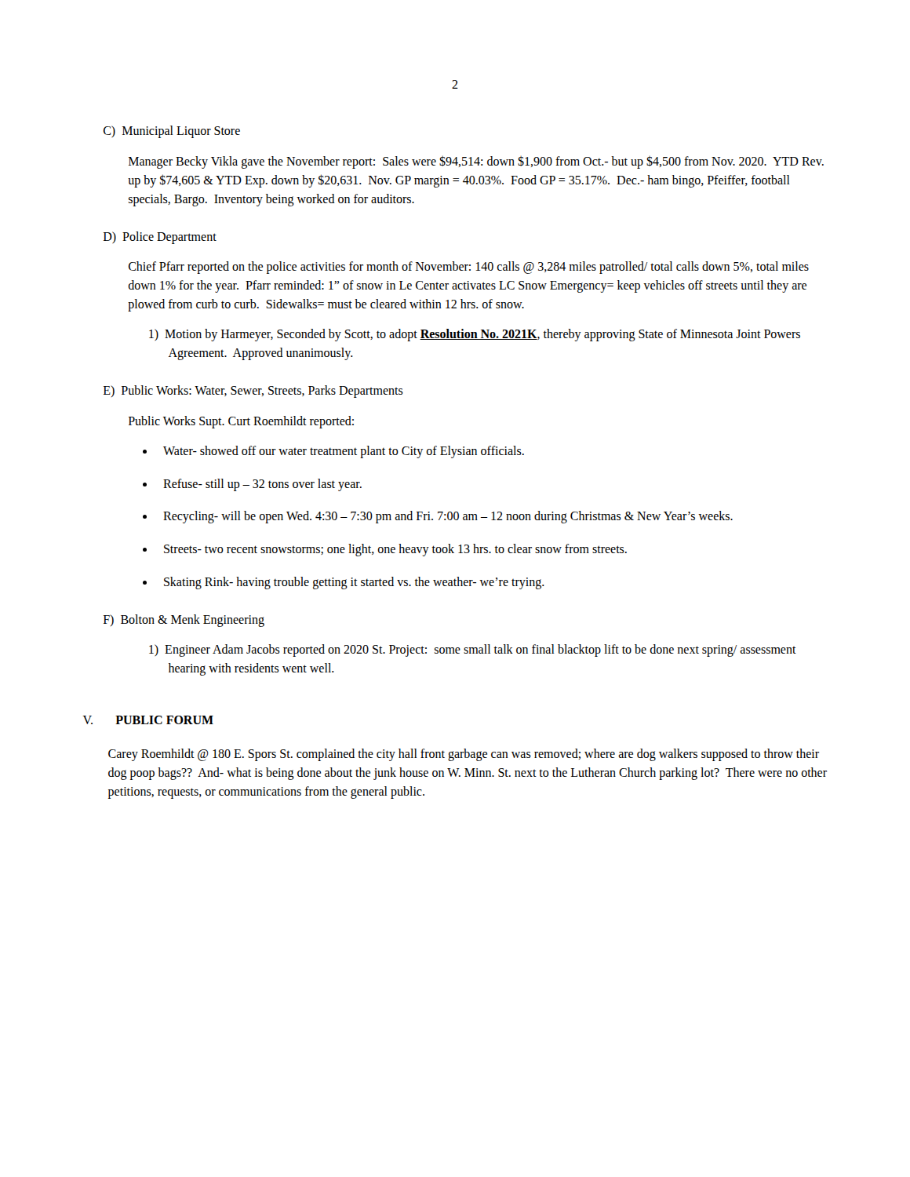2
C) Municipal Liquor Store
Manager Becky Vikla gave the November report: Sales were $94,514: down $1,900 from Oct.- but up $4,500 from Nov. 2020. YTD Rev. up by $74,605 & YTD Exp. down by $20,631. Nov. GP margin = 40.03%. Food GP = 35.17%. Dec.- ham bingo, Pfeiffer, football specials, Bargo. Inventory being worked on for auditors.
D) Police Department
Chief Pfarr reported on the police activities for month of November: 140 calls @ 3,284 miles patrolled/ total calls down 5%, total miles down 1% for the year. Pfarr reminded: 1” of snow in Le Center activates LC Snow Emergency= keep vehicles off streets until they are plowed from curb to curb. Sidewalks= must be cleared within 12 hrs. of snow.
1) Motion by Harmeyer, Seconded by Scott, to adopt Resolution No. 2021K, thereby approving State of Minnesota Joint Powers Agreement. Approved unanimously.
E) Public Works: Water, Sewer, Streets, Parks Departments
Public Works Supt. Curt Roemhildt reported:
Water- showed off our water treatment plant to City of Elysian officials.
Refuse- still up – 32 tons over last year.
Recycling- will be open Wed. 4:30 – 7:30 pm and Fri. 7:00 am – 12 noon during Christmas & New Year’s weeks.
Streets- two recent snowstorms; one light, one heavy took 13 hrs. to clear snow from streets.
Skating Rink- having trouble getting it started vs. the weather- we’re trying.
F) Bolton & Menk Engineering
1) Engineer Adam Jacobs reported on 2020 St. Project: some small talk on final blacktop lift to be done next spring/ assessment hearing with residents went well.
V. PUBLIC FORUM
Carey Roemhildt @ 180 E. Spors St. complained the city hall front garbage can was removed; where are dog walkers supposed to throw their dog poop bags?? And- what is being done about the junk house on W. Minn. St. next to the Lutheran Church parking lot? There were no other petitions, requests, or communications from the general public.